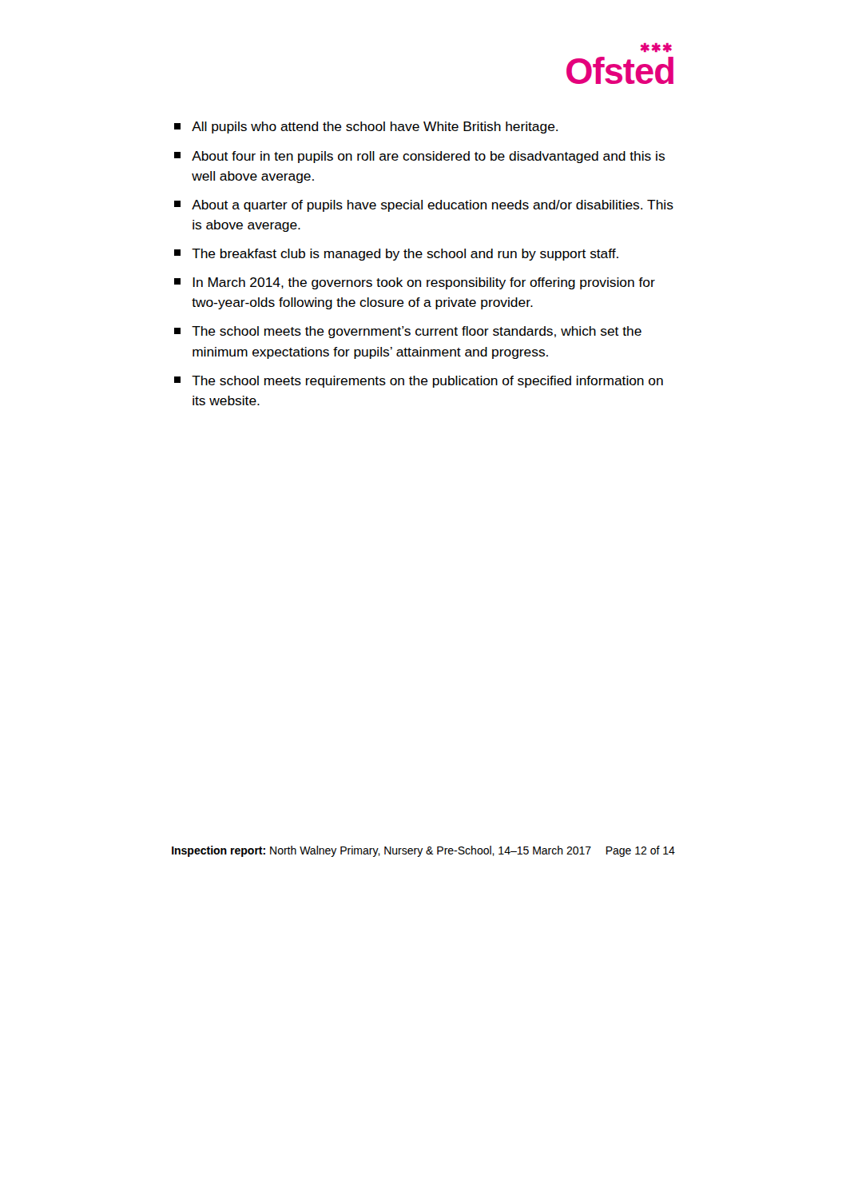✱✱✱
Ofsted
All pupils who attend the school have White British heritage.
About four in ten pupils on roll are considered to be disadvantaged and this is well above average.
About a quarter of pupils have special education needs and/or disabilities. This is above average.
The breakfast club is managed by the school and run by support staff.
In March 2014, the governors took on responsibility for offering provision for two-year-olds following the closure of a private provider.
The school meets the government’s current floor standards, which set the minimum expectations for pupils’ attainment and progress.
The school meets requirements on the publication of specified information on its website.
Inspection report: North Walney Primary, Nursery & Pre-School, 14–15 March 2017
Page 12 of 14